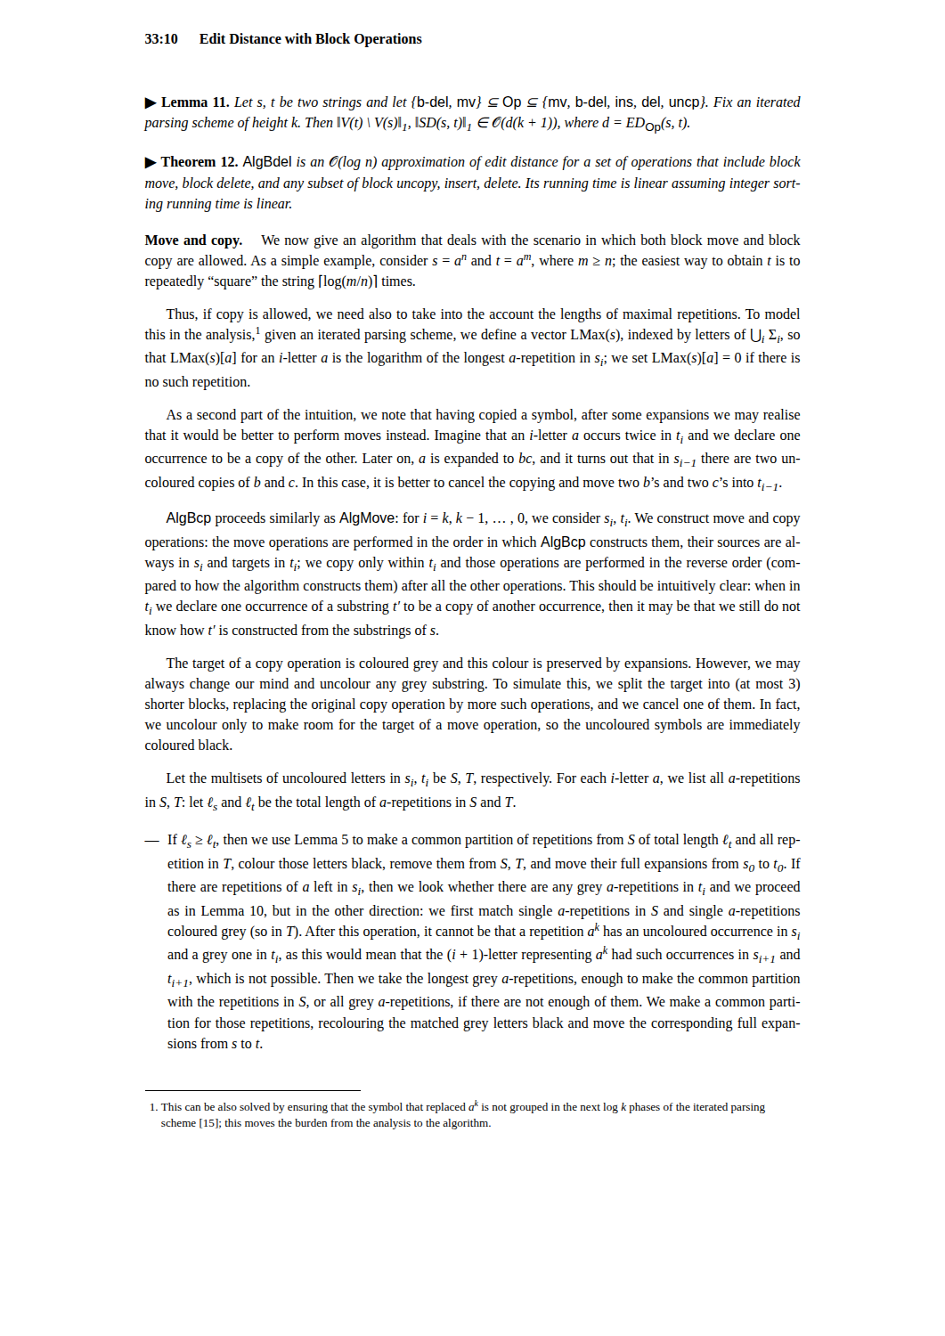33:10 Edit Distance with Block Operations
▶ Lemma 11. Let s, t be two strings and let {b-del, mv} ⊆ Op ⊆ {mv, b-del, ins, del, uncp}. Fix an iterated parsing scheme of height k. Then ‖V(t) \ V(s)‖1, ‖SD(s, t)‖1 ∈ 𝒪(d(k + 1)), where d = EDOp(s, t).
▶ Theorem 12. AlgBdel is an 𝒪(log n) approximation of edit distance for a set of operations that include block move, block delete, and any subset of block uncopy, insert, delete. Its running time is linear assuming integer sorting running time is linear.
Move and copy. We now give an algorithm that deals with the scenario in which both block move and block copy are allowed. As a simple example, consider s = an and t = am, where m ≥ n; the easiest way to obtain t is to repeatedly “square” the string ⌈log(m/n)⌉ times.
Thus, if copy is allowed, we need also to take into the account the lengths of maximal repetitions. To model this in the analysis,1 given an iterated parsing scheme, we define a vector LMax(s), indexed by letters of ⋃i Σi, so that LMax(s)[a] for an i-letter a is the logarithm of the longest a-repetition in si; we set LMax(s)[a] = 0 if there is no such repetition.
As a second part of the intuition, we note that having copied a symbol, after some expansions we may realise that it would be better to perform moves instead. Imagine that an i-letter a occurs twice in ti and we declare one occurrence to be a copy of the other. Later on, a is expanded to bc, and it turns out that in si−1 there are two uncoloured copies of b and c. In this case, it is better to cancel the copying and move two b’s and two c’s into ti−1.
AlgBcp proceeds similarly as AlgMove: for i = k, k − 1, … , 0, we consider si, ti. We construct move and copy operations: the move operations are performed in the order in which AlgBcp constructs them, their sources are always in si and targets in ti; we copy only within ti and those operations are performed in the reverse order (compared to how the algorithm constructs them) after all the other operations. This should be intuitively clear: when in ti we declare one occurrence of a substring t′ to be a copy of another occurrence, then it may be that we still do not know how t′ is constructed from the substrings of s.
The target of a copy operation is coloured grey and this colour is preserved by expansions. However, we may always change our mind and uncolour any grey substring. To simulate this, we split the target into (at most 3) shorter blocks, replacing the original copy operation by more such operations, and we cancel one of them. In fact, we uncolour only to make room for the target of a move operation, so the uncoloured symbols are immediately coloured black.
Let the multisets of uncoloured letters in si, ti be S, T, respectively. For each i-letter a, we list all a-repetitions in S, T: let ℓs and ℓt be the total length of a-repetitions in S and T.
If ℓs ≥ ℓt, then we use Lemma 5 to make a common partition of repetitions from S of total length ℓt and all repetition in T, colour those letters black, remove them from S, T, and move their full expansions from s0 to t0. If there are repetitions of a left in si, then we look whether there are any grey a-repetitions in ti and we proceed as in Lemma 10, but in the other direction: we first match single a-repetitions in S and single a-repetitions coloured grey (so in T). After this operation, it cannot be that a repetition ak has an uncoloured occurrence in si and a grey one in ti, as this would mean that the (i + 1)-letter representing ak had such occurrences in si+1 and ti+1, which is not possible. Then we take the longest grey a-repetitions, enough to make the common partition with the repetitions in S, or all grey a-repetitions, if there are not enough of them. We make a common partition for those repetitions, recolouring the matched grey letters black and move the corresponding full expansions from s to t.
This can be also solved by ensuring that the symbol that replaced ak is not grouped in the next log k phases of the iterated parsing scheme [15]; this moves the burden from the analysis to the algorithm.